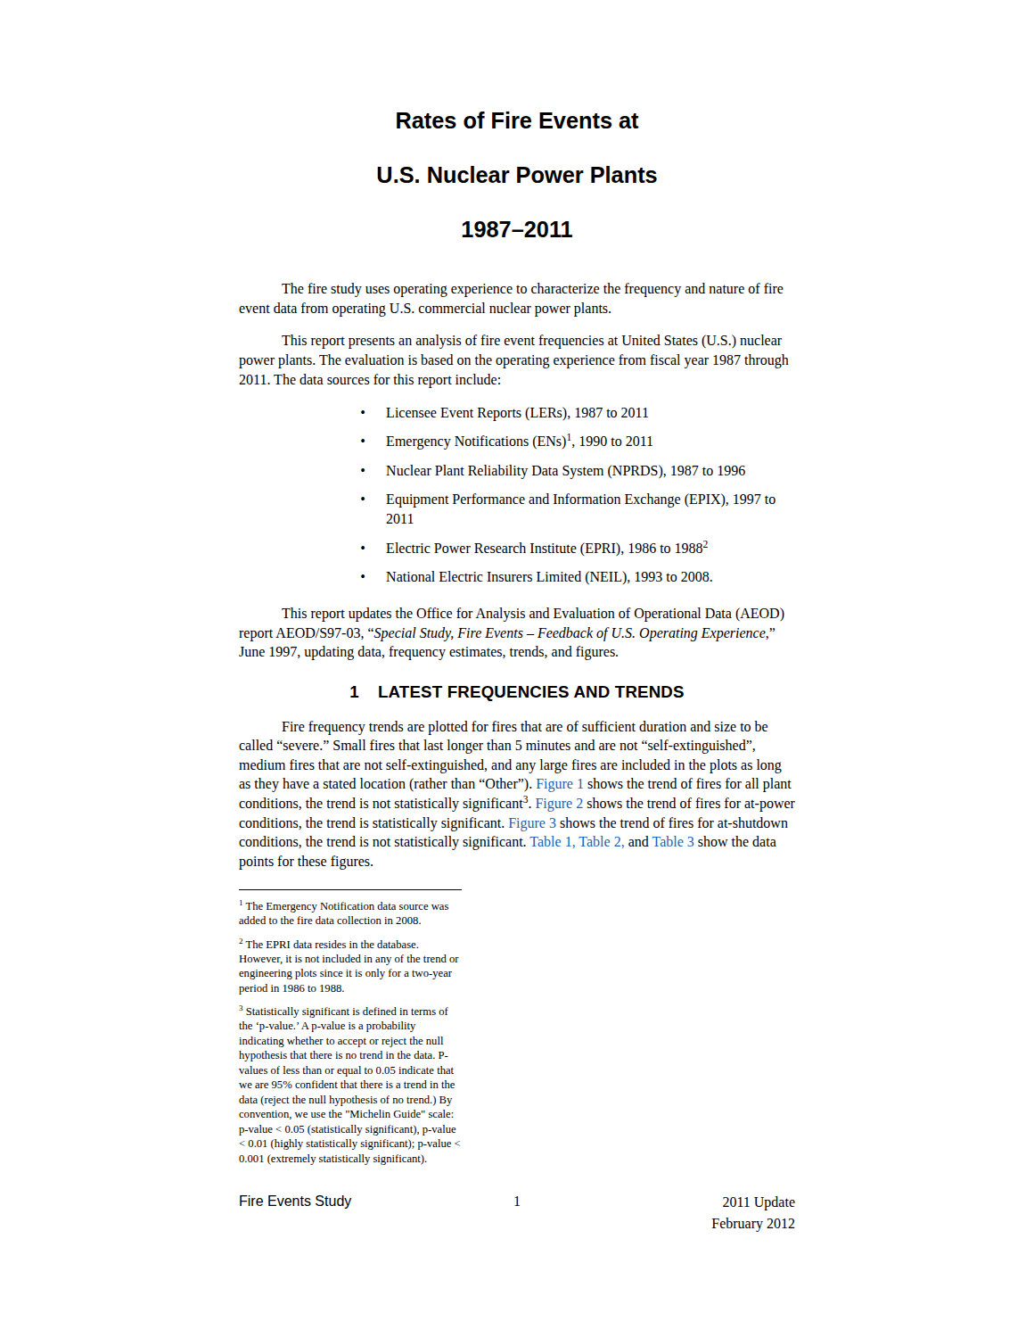Rates of Fire Events at U.S. Nuclear Power Plants 1987–2011
The fire study uses operating experience to characterize the frequency and nature of fire event data from operating U.S. commercial nuclear power plants.
This report presents an analysis of fire event frequencies at United States (U.S.) nuclear power plants. The evaluation is based on the operating experience from fiscal year 1987 through 2011. The data sources for this report include:
Licensee Event Reports (LERs), 1987 to 2011
Emergency Notifications (ENs)1, 1990 to 2011
Nuclear Plant Reliability Data System (NPRDS), 1987 to 1996
Equipment Performance and Information Exchange (EPIX), 1997 to 2011
Electric Power Research Institute (EPRI), 1986 to 19882
National Electric Insurers Limited (NEIL), 1993 to 2008.
This report updates the Office for Analysis and Evaluation of Operational Data (AEOD) report AEOD/S97-03, “Special Study, Fire Events – Feedback of U.S. Operating Experience,” June 1997, updating data, frequency estimates, trends, and figures.
1 LATEST FREQUENCIES AND TRENDS
Fire frequency trends are plotted for fires that are of sufficient duration and size to be called “severe.” Small fires that last longer than 5 minutes and are not “self-extinguished”, medium fires that are not self-extinguished, and any large fires are included in the plots as long as they have a stated location (rather than “Other”). Figure 1 shows the trend of fires for all plant conditions, the trend is not statistically significant3. Figure 2 shows the trend of fires for at-power conditions, the trend is statistically significant. Figure 3 shows the trend of fires for at-shutdown conditions, the trend is not statistically significant. Table 1, Table 2, and Table 3 show the data points for these figures.
1 The Emergency Notification data source was added to the fire data collection in 2008.
2 The EPRI data resides in the database. However, it is not included in any of the trend or engineering plots since it is only for a two-year period in 1986 to 1988.
3 Statistically significant is defined in terms of the ‘p-value.’ A p-value is a probability indicating whether to accept or reject the null hypothesis that there is no trend in the data. P-values of less than or equal to 0.05 indicate that we are 95% confident that there is a trend in the data (reject the null hypothesis of no trend.) By convention, we use the "Michelin Guide" scale: p-value < 0.05 (statistically significant), p-value < 0.01 (highly statistically significant); p-value < 0.001 (extremely statistically significant).
Fire Events Study
1
2011 Update
February 2012